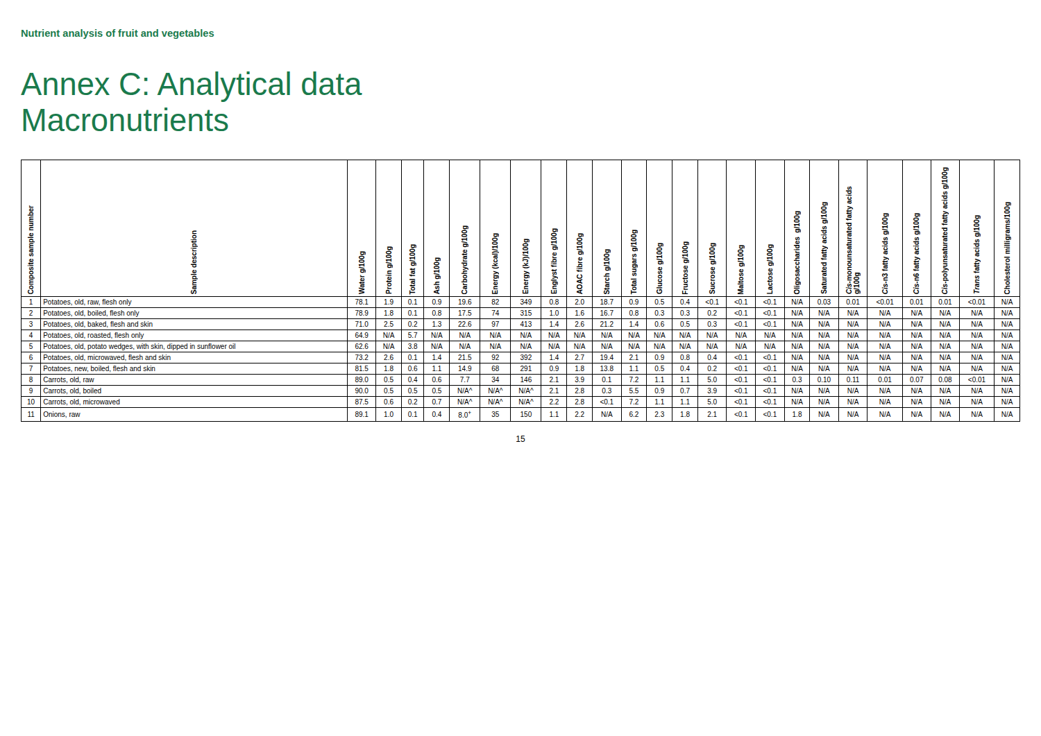Nutrient analysis of fruit and vegetables
Annex C: Analytical data
Macronutrients
| Composite sample number | Sample description | Water g/100g | Protein g/100g | Total fat g/100g | Ash g/100g | Carbohydrate g/100g | Energy (kcal)/100g | Energy (kJ)/100g | Englyst fibre g/100g | AOAC fibre g/100g | Starch g/100g | Total sugars g/100g | Glucose g/100g | Fructose g/100g | Sucrose g/100g | Maltose g/100g | Lactose g/100g | Oligosaccharides g/100g | Saturated fatty acids g/100g | Cis -monounsaturated fatty acids g/100g | Cis -n3 fatty acids g/100g | Cis -n6 fatty acids g/100g | Cis -polyunsaturated fatty acids g/100g | Trans fatty acids g/100g | Cholesterol milligrams/100g |
| --- | --- | --- | --- | --- | --- | --- | --- | --- | --- | --- | --- | --- | --- | --- | --- | --- | --- | --- | --- | --- | --- | --- | --- | --- | --- |
| 1 | Potatoes, old, raw, flesh only | 78.1 | 1.9 | 0.1 | 0.9 | 19.6 | 82 | 349 | 0.8 | 2.0 | 18.7 | 0.9 | 0.5 | 0.4 | <0.1 | <0.1 | <0.1 | N/A | 0.03 | 0.01 | <0.01 | 0.01 | 0.01 | <0.01 | N/A |
| 2 | Potatoes, old, boiled, flesh only | 78.9 | 1.8 | 0.1 | 0.8 | 17.5 | 74 | 315 | 1.0 | 1.6 | 16.7 | 0.8 | 0.3 | 0.3 | 0.2 | <0.1 | <0.1 | N/A | N/A | N/A | N/A | N/A | N/A | N/A | N/A |
| 3 | Potatoes, old, baked, flesh and skin | 71.0 | 2.5 | 0.2 | 1.3 | 22.6 | 97 | 413 | 1.4 | 2.6 | 21.2 | 1.4 | 0.6 | 0.5 | 0.3 | <0.1 | <0.1 | N/A | N/A | N/A | N/A | N/A | N/A | N/A | N/A |
| 4 | Potatoes, old, roasted, flesh only | 64.9 | N/A | 5.7 | N/A | N/A | N/A | N/A | N/A | N/A | N/A | N/A | N/A | N/A | N/A | N/A | N/A | N/A | N/A | N/A | N/A | N/A | N/A | N/A | N/A |
| 5 | Potatoes, old, potato wedges, with skin, dipped in sunflower oil | 62.6 | N/A | 3.8 | N/A | N/A | N/A | N/A | N/A | N/A | N/A | N/A | N/A | N/A | N/A | N/A | N/A | N/A | N/A | N/A | N/A | N/A | N/A | N/A | N/A |
| 6 | Potatoes, old, microwaved, flesh and skin | 73.2 | 2.6 | 0.1 | 1.4 | 21.5 | 92 | 392 | 1.4 | 2.7 | 19.4 | 2.1 | 0.9 | 0.8 | 0.4 | <0.1 | <0.1 | N/A | N/A | N/A | N/A | N/A | N/A | N/A | N/A |
| 7 | Potatoes, new, boiled, flesh and skin | 81.5 | 1.8 | 0.6 | 1.1 | 14.9 | 68 | 291 | 0.9 | 1.8 | 13.8 | 1.1 | 0.5 | 0.4 | 0.2 | <0.1 | <0.1 | N/A | N/A | N/A | N/A | N/A | N/A | N/A | N/A |
| 8 | Carrots, old, raw | 89.0 | 0.5 | 0.4 | 0.6 | 7.7 | 34 | 146 | 2.1 | 3.9 | 0.1 | 7.2 | 1.1 | 1.1 | 5.0 | <0.1 | <0.1 | 0.3 | 0.10 | 0.11 | 0.01 | 0.07 | 0.08 | <0.01 | N/A |
| 9 | Carrots, old, boiled | 90.0 | 0.5 | 0.5 | 0.5 | N/A^ | N/A^ | N/A^ | 2.1 | 2.8 | 0.3 | 5.5 | 0.9 | 0.7 | 3.9 | <0.1 | <0.1 | N/A | N/A | N/A | N/A | N/A | N/A | N/A | N/A |
| 10 | Carrots, old, microwaved | 87.5 | 0.6 | 0.2 | 0.7 | N/A^ | N/A^ | N/A^ | 2.2 | 2.8 | <0.1 | 7.2 | 1.1 | 1.1 | 5.0 | <0.1 | <0.1 | N/A | N/A | N/A | N/A | N/A | N/A | N/A | N/A |
| 11 | Onions, raw | 89.1 | 1.0 | 0.1 | 0.4 | 8.0 + | 35 | 150 | 1.1 | 2.2 | N/A | 6.2 | 2.3 | 1.8 | 2.1 | <0.1 | <0.1 | 1.8 | N/A | N/A | N/A | N/A | N/A | N/A | N/A |
15